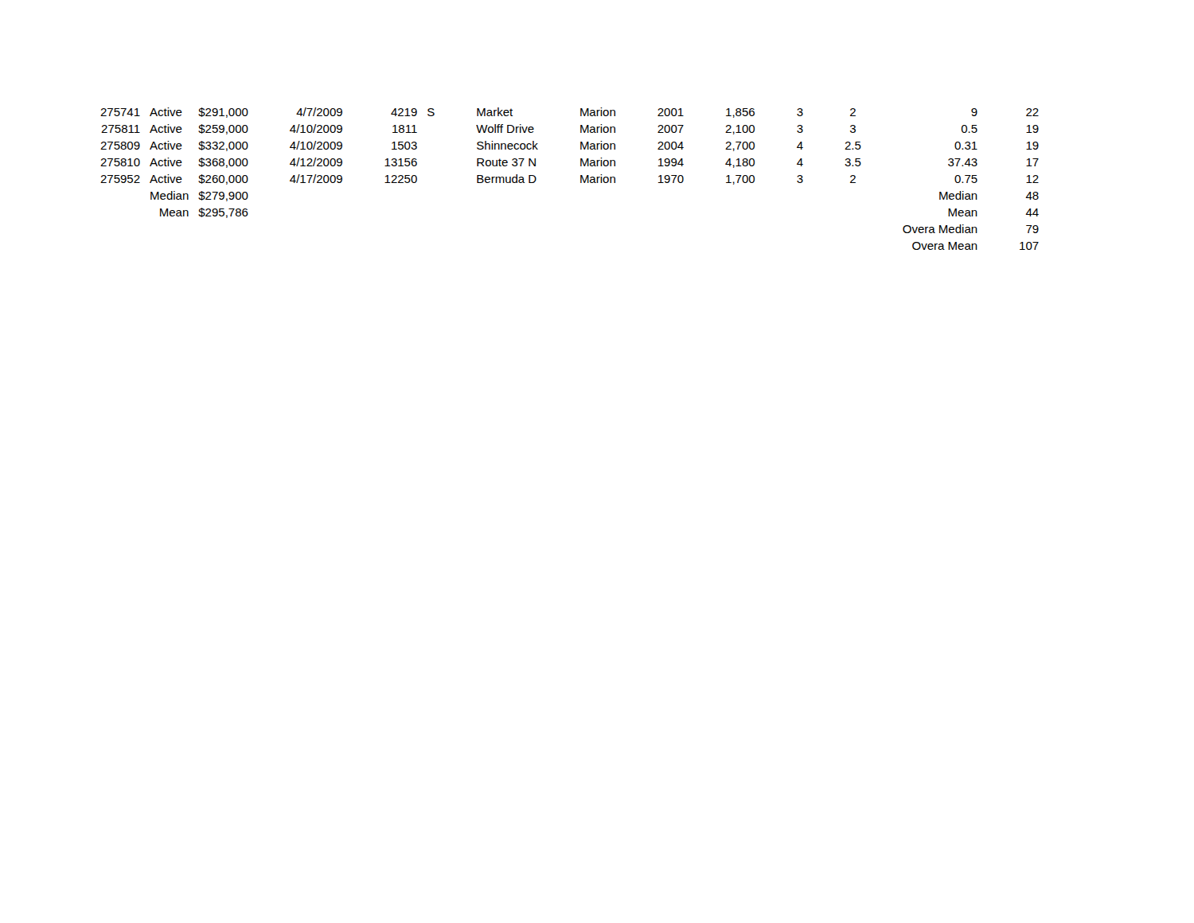| 275741 | Active | $291,000 | | 4/7/2009 | | 4219 | S | | Market | | Marion | | 2001 | | 1,856 | | 3 | | 2 | | 9 | | 22 |
| 275811 | Active | $259,000 | | 4/10/2009 | | 1811 | | | Wolff Drive | | Marion | | 2007 | | 2,100 | | 3 | | 3 | | 0.5 | | 19 |
| 275809 | Active | $332,000 | | 4/10/2009 | | 1503 | | | Shinnecock | | Marion | | 2004 | | 2,700 | | 4 | | 2.5 | | 0.31 | | 19 |
| 275810 | Active | $368,000 | | 4/12/2009 | | 13156 | | | Route 37 N | | Marion | | 1994 | | 4,180 | | 4 | | 3.5 | | 37.43 | | 17 |
| 275952 | Active | $260,000 | | 4/17/2009 | | 12250 | | | Bermuda D | | Marion | | 1970 | | 1,700 | | 3 | | 2 | | 0.75 | | 12 |
| | Median | $279,900 | | | | | | | | | | | | | | | | | | | Median | | 48 |
| | Mean | $295,786 | | | | | | | | | | | | | | | | | | | Mean | | 44 |
| | | | | | | | | | | | | | | | | | | | | | Overa Median | | 79 |
| | | | | | | | | | | | | | | | | | | | | | Overa Mean | | 107 |